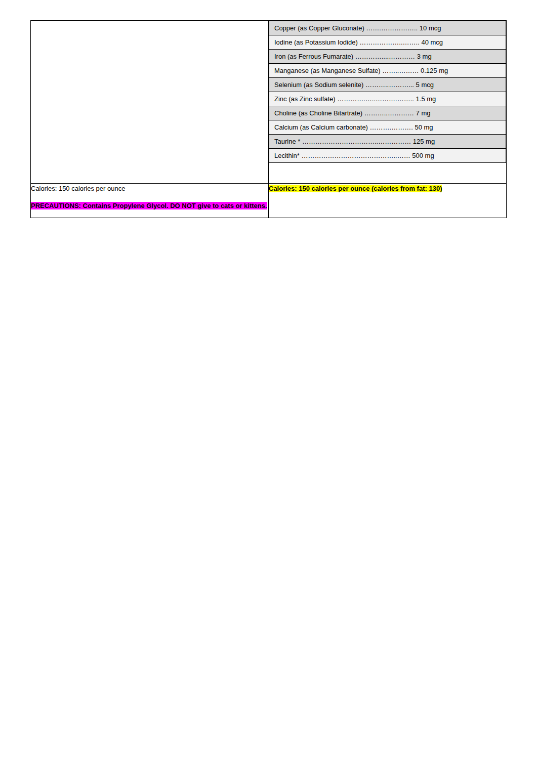| | / Copper (as Copper Gluconate) …….…………….. 10 mcg / / Iodine (as Potassium Iodide) ………………..…….. 40 mcg / / Iron (as Ferrous Fumarate) …………....………… 3 mg / / Manganese (as Manganese Sulfate) ……..……… 0.125 mg / / Selenium (as Sodium selenite) ………..………... 5 mcg / / Zinc (as Zinc sulfate) ………….…..……….…….. 1.5 mg / / Choline (as Choline Bitartrate) ………..………… 7 mg / / Calcium (as Calcium carbonate) ……….………. 50 mg / / Taurine * ……………………………..…………… 125 mg / / Lecithin* ……………………………………..…… 500 mg / |
| Calories: 150 calories per ounce PRECAUTIONS: Contains Propylene Glycol. DO NOT give to cats or kittens. | Calories: 150 calories per ounce (calories from fat: 130) |